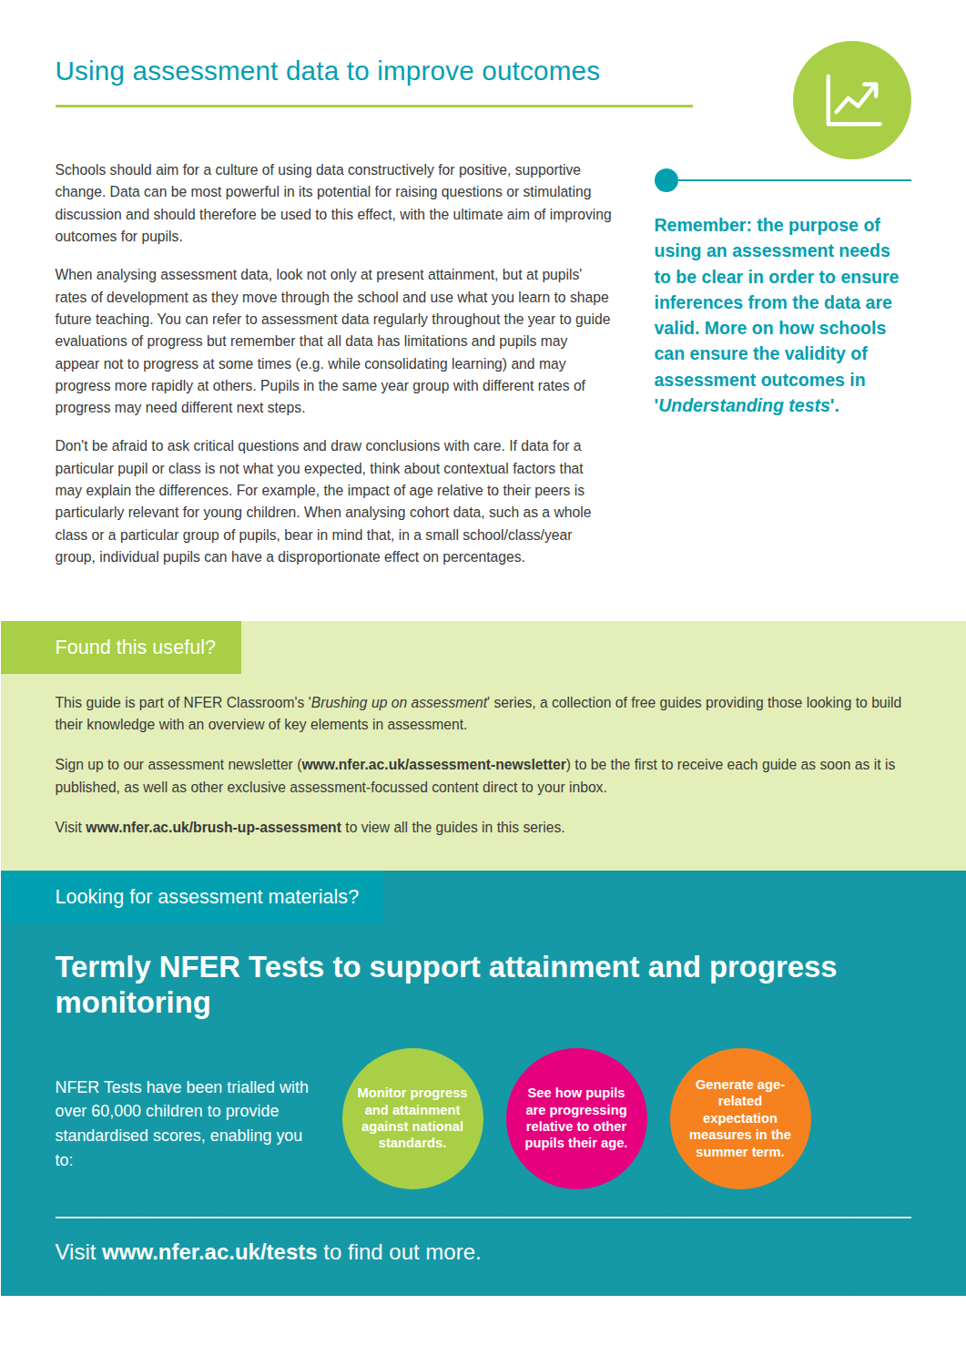Using assessment data to improve outcomes
Schools should aim for a culture of using data constructively for positive, supportive change. Data can be most powerful in its potential for raising questions or stimulating discussion and should therefore be used to this effect, with the ultimate aim of improving outcomes for pupils.
When analysing assessment data, look not only at present attainment, but at pupils' rates of development as they move through the school and use what you learn to shape future teaching. You can refer to assessment data regularly throughout the year to guide evaluations of progress but remember that all data has limitations and pupils may appear not to progress at some times (e.g. while consolidating learning) and may progress more rapidly at others. Pupils in the same year group with different rates of progress may need different next steps.
Don't be afraid to ask critical questions and draw conclusions with care. If data for a particular pupil or class is not what you expected, think about contextual factors that may explain the differences. For example, the impact of age relative to their peers is particularly relevant for young children. When analysing cohort data, such as a whole class or a particular group of pupils, bear in mind that, in a small school/class/year group, individual pupils can have a disproportionate effect on percentages.
Remember: the purpose of using an assessment needs to be clear in order to ensure inferences from the data are valid. More on how schools can ensure the validity of assessment outcomes in 'Understanding tests'.
Found this useful?
This guide is part of NFER Classroom's 'Brushing up on assessment' series, a collection of free guides providing those looking to build their knowledge with an overview of key elements in assessment.
Sign up to our assessment newsletter (www.nfer.ac.uk/assessment-newsletter) to be the first to receive each guide as soon as it is published, as well as other exclusive assessment-focussed content direct to your inbox.
Visit www.nfer.ac.uk/brush-up-assessment to view all the guides in this series.
Looking for assessment materials?
Termly NFER Tests to support attainment and progress monitoring
NFER Tests have been trialled with over 60,000 children to provide standardised scores, enabling you to:
Monitor progress and attainment against national standards.
See how pupils are progressing relative to other pupils their age.
Generate age-related expectation measures in the summer term.
Visit www.nfer.ac.uk/tests to find out more.